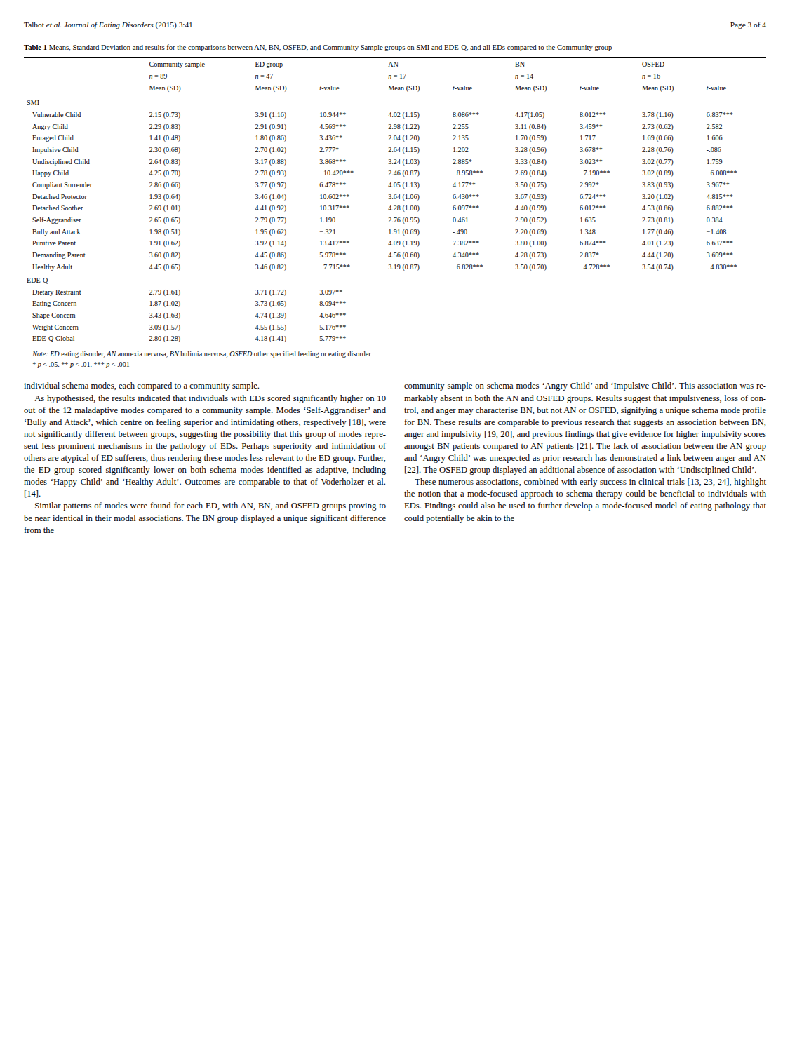Talbot et al. Journal of Eating Disorders (2015) 3:41
Page 3 of 4
Table 1 Means, Standard Deviation and results for the comparisons between AN, BN, OSFED, and Community Sample groups on SMI and EDE-Q, and all EDs compared to the Community group
| | Community sample | ED group | AN | BN | OSFED |
| --- | --- | --- | --- | --- | --- |
| | n = 89 | n = 47 | n = 17 | n = 14 | n = 16 |
| | Mean (SD) | Mean (SD) | t -value | Mean (SD) | t -value | Mean (SD) | t -value | Mean (SD) | t -value |
| SMI | | | | | | | | | |
| Vulnerable Child | 2.15 (0.73) | 3.91 (1.16) | 10.944** | 4.02 (1.15) | 8.086*** | 4.17(1.05) | 8.012*** | 3.78 (1.16) | 6.837*** |
| Angry Child | 2.29 (0.83) | 2.91 (0.91) | 4.569*** | 2.98 (1.22) | 2.255 | 3.11 (0.84) | 3.459** | 2.73 (0.62) | 2.582 |
| Enraged Child | 1.41 (0.48) | 1.80 (0.86) | 3.436** | 2.04 (1.20) | 2.135 | 1.70 (0.59) | 1.717 | 1.69 (0.66) | 1.606 |
| Impulsive Child | 2.30 (0.68) | 2.70 (1.02) | 2.777* | 2.64 (1.15) | 1.202 | 3.28 (0.96) | 3.678** | 2.28 (0.76) | -.086 |
| Undisciplined Child | 2.64 (0.83) | 3.17 (0.88) | 3.868*** | 3.24 (1.03) | 2.885* | 3.33 (0.84) | 3.023** | 3.02 (0.77) | 1.759 |
| Happy Child | 4.25 (0.70) | 2.78 (0.93) | −10.420*** | 2.46 (0.87) | −8.958*** | 2.69 (0.84) | −7.190*** | 3.02 (0.89) | −6.008*** |
| Compliant Surrender | 2.86 (0.66) | 3.77 (0.97) | 6.478*** | 4.05 (1.13) | 4.177** | 3.50 (0.75) | 2.992* | 3.83 (0.93) | 3.967** |
| Detached Protector | 1.93 (0.64) | 3.46 (1.04) | 10.602*** | 3.64 (1.06) | 6.430*** | 3.67 (0.93) | 6.724*** | 3.20 (1.02) | 4.815*** |
| Detached Soother | 2.69 (1.01) | 4.41 (0.92) | 10.317*** | 4.28 (1.00) | 6.097*** | 4.40 (0.99) | 6.012*** | 4.53 (0.86) | 6.882*** |
| Self-Aggrandiser | 2.65 (0.65) | 2.79 (0.77) | 1.190 | 2.76 (0.95) | 0.461 | 2.90 (0.52) | 1.635 | 2.73 (0.81) | 0.384 |
| Bully and Attack | 1.98 (0.51) | 1.95 (0.62) | −.321 | 1.91 (0.69) | -.490 | 2.20 (0.69) | 1.348 | 1.77 (0.46) | −1.408 |
| Punitive Parent | 1.91 (0.62) | 3.92 (1.14) | 13.417*** | 4.09 (1.19) | 7.382*** | 3.80 (1.00) | 6.874*** | 4.01 (1.23) | 6.637*** |
| Demanding Parent | 3.60 (0.82) | 4.45 (0.86) | 5.978*** | 4.56 (0.60) | 4.340*** | 4.28 (0.73) | 2.837* | 4.44 (1.20) | 3.699*** |
| Healthy Adult | 4.45 (0.65) | 3.46 (0.82) | −7.715*** | 3.19 (0.87) | −6.828*** | 3.50 (0.70) | −4.728*** | 3.54 (0.74) | −4.830*** |
| EDE-Q | | | | | | | | | |
| Dietary Restraint | 2.79 (1.61) | 3.71 (1.72) | 3.097** | | | | | | |
| Eating Concern | 1.87 (1.02) | 3.73 (1.65) | 8.094*** | | | | | | |
| Shape Concern | 3.43 (1.63) | 4.74 (1.39) | 4.646*** | | | | | | |
| Weight Concern | 3.09 (1.57) | 4.55 (1.55) | 5.176*** | | | | | | |
| EDE-Q Global | 2.80 (1.28) | 4.18 (1.41) | 5.779*** | | | | | | |
Note: ED eating disorder, AN anorexia nervosa, BN bulimia nervosa, OSFED other specified feeding or eating disorder
* p < .05. ** p < .01. *** p < .001
individual schema modes, each compared to a community sample.
As hypothesised, the results indicated that individuals with EDs scored significantly higher on 10 out of the 12 maladaptive modes compared to a community sample. Modes ‘Self-Aggrandiser’ and ‘Bully and Attack’, which centre on feeling superior and intimidating others, respectively [18], were not significantly different between groups, suggesting the possibility that this group of modes represent less-prominent mechanisms in the pathology of EDs. Perhaps superiority and intimidation of others are atypical of ED sufferers, thus rendering these modes less relevant to the ED group. Further, the ED group scored significantly lower on both schema modes identified as adaptive, including modes ‘Happy Child’ and ‘Healthy Adult’. Outcomes are comparable to that of Voderholzer et al. [14].
Similar patterns of modes were found for each ED, with AN, BN, and OSFED groups proving to be near identical in their modal associations. The BN group displayed a unique significant difference from the
community sample on schema modes ‘Angry Child’ and ‘Impulsive Child’. This association was remarkably absent in both the AN and OSFED groups. Results suggest that impulsiveness, loss of control, and anger may characterise BN, but not AN or OSFED, signifying a unique schema mode profile for BN. These results are comparable to previous research that suggests an association between BN, anger and impulsivity [19, 20], and previous findings that give evidence for higher impulsivity scores amongst BN patients compared to AN patients [21]. The lack of association between the AN group and ‘Angry Child’ was unexpected as prior research has demonstrated a link between anger and AN [22]. The OSFED group displayed an additional absence of association with ‘Undisciplined Child’.
These numerous associations, combined with early success in clinical trials [13, 23, 24], highlight the notion that a mode-focused approach to schema therapy could be beneficial to individuals with EDs. Findings could also be used to further develop a mode-focused model of eating pathology that could potentially be akin to the